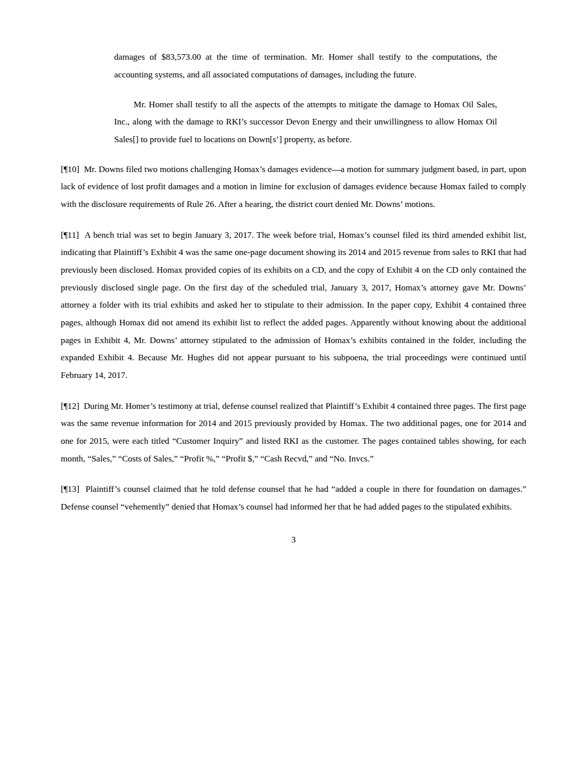damages of $83,573.00 at the time of termination. Mr. Homer shall testify to the computations, the accounting systems, and all associated computations of damages, including the future.
Mr. Homer shall testify to all the aspects of the attempts to mitigate the damage to Homax Oil Sales, Inc., along with the damage to RKI’s successor Devon Energy and their unwillingness to allow Homax Oil Sales[] to provide fuel to locations on Down[s’] property, as before.
[¶10] Mr. Downs filed two motions challenging Homax’s damages evidence—a motion for summary judgment based, in part, upon lack of evidence of lost profit damages and a motion in limine for exclusion of damages evidence because Homax failed to comply with the disclosure requirements of Rule 26. After a hearing, the district court denied Mr. Downs’ motions.
[¶11] A bench trial was set to begin January 3, 2017. The week before trial, Homax’s counsel filed its third amended exhibit list, indicating that Plaintiff’s Exhibit 4 was the same one-page document showing its 2014 and 2015 revenue from sales to RKI that had previously been disclosed. Homax provided copies of its exhibits on a CD, and the copy of Exhibit 4 on the CD only contained the previously disclosed single page. On the first day of the scheduled trial, January 3, 2017, Homax’s attorney gave Mr. Downs’ attorney a folder with its trial exhibits and asked her to stipulate to their admission. In the paper copy, Exhibit 4 contained three pages, although Homax did not amend its exhibit list to reflect the added pages. Apparently without knowing about the additional pages in Exhibit 4, Mr. Downs’ attorney stipulated to the admission of Homax’s exhibits contained in the folder, including the expanded Exhibit 4. Because Mr. Hughes did not appear pursuant to his subpoena, the trial proceedings were continued until February 14, 2017.
[¶12] During Mr. Homer’s testimony at trial, defense counsel realized that Plaintiff’s Exhibit 4 contained three pages. The first page was the same revenue information for 2014 and 2015 previously provided by Homax. The two additional pages, one for 2014 and one for 2015, were each titled “Customer Inquiry” and listed RKI as the customer. The pages contained tables showing, for each month, “Sales,” “Costs of Sales,” “Profit %,” “Profit $,” “Cash Recvd,” and “No. Invcs.”
[¶13] Plaintiff’s counsel claimed that he told defense counsel that he had “added a couple in there for foundation on damages.” Defense counsel “vehemently” denied that Homax’s counsel had informed her that he had added pages to the stipulated exhibits.
3